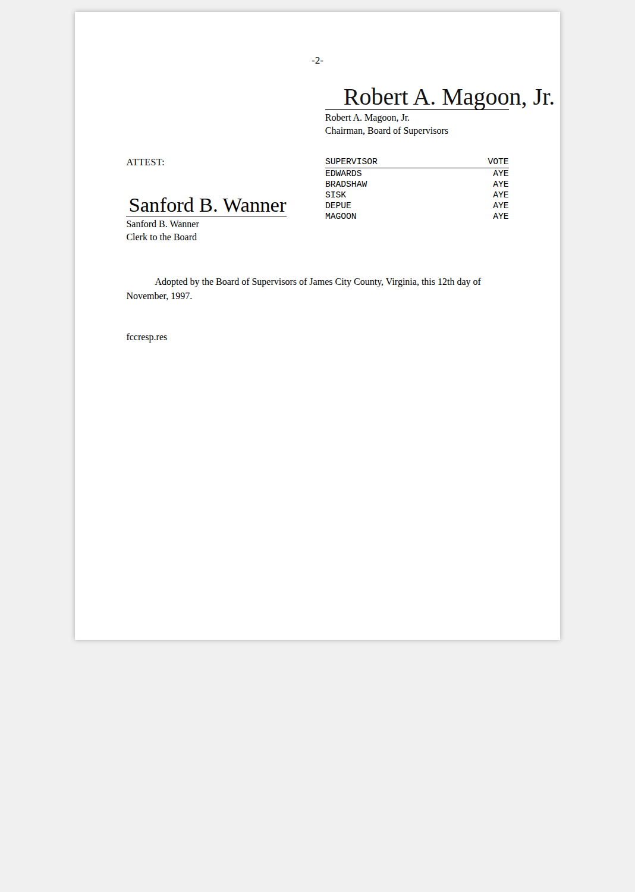-2-
Robert A. Magoon, Jr.
Robert A. Magoon, Jr.
Chairman, Board of Supervisors
ATTEST:
Sanford B. Wanner
Sanford B. Wanner
Clerk to the Board
| SUPERVISOR | VOTE |
| --- | --- |
| EDWARDS | AYE |
| BRADSHAW | AYE |
| SISK | AYE |
| DEPUE | AYE |
| MAGOON | AYE |
Adopted by the Board of Supervisors of James City County, Virginia, this 12th day of November, 1997.
fccresp.res